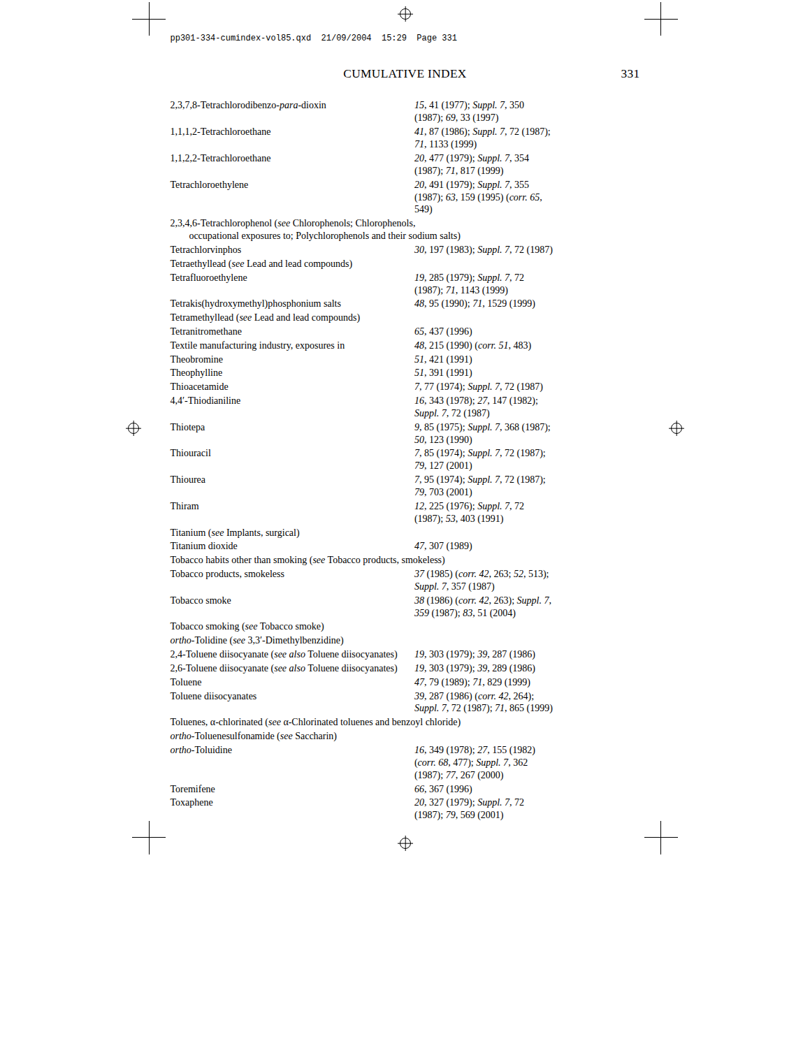pp301-334-cumindex-vol85.qxd 21/09/2004 15:29 Page 331
CUMULATIVE INDEX331
| 2,3,7,8-Tetrachlorodibenzo- para -dioxin | 15 , 41 (1977); Suppl. 7 , 350 (1987); 69 , 33 (1997) |
| 1,1,1,2-Tetrachloroethane | 41 , 87 (1986); Suppl. 7 , 72 (1987); 71 , 1133 (1999) |
| 1,1,2,2-Tetrachloroethane | 20 , 477 (1979); Suppl. 7 , 354 (1987); 71 , 817 (1999) |
| Tetrachloroethylene | 20 , 491 (1979); Suppl. 7 , 355 (1987); 63 , 159 (1995) ( corr. 65 , 549) |
| 2,3,4,6-Tetrachlorophenol ( see Chlorophenols; Chlorophenols, occupational exposures to; Polychlorophenols and their sodium salts) |
| Tetrachlorvinphos | 30 , 197 (1983); Suppl. 7 , 72 (1987) |
| Tetraethyllead ( see Lead and lead compounds) |
| Tetrafluoroethylene | 19 , 285 (1979); Suppl. 7 , 72 (1987); 71 , 1143 (1999) |
| Tetrakis(hydroxymethyl)phosphonium salts | 48 , 95 (1990); 71 , 1529 (1999) |
| Tetramethyllead ( see Lead and lead compounds) |
| Tetranitromethane | 65 , 437 (1996) |
| Textile manufacturing industry, exposures in | 48 , 215 (1990) ( corr. 51 , 483) |
| Theobromine | 51 , 421 (1991) |
| Theophylline | 51 , 391 (1991) |
| Thioacetamide | 7 , 77 (1974); Suppl. 7 , 72 (1987) |
| 4,4′-Thiodianiline | 16 , 343 (1978); 27 , 147 (1982); Suppl. 7 , 72 (1987) |
| Thiotepa | 9 , 85 (1975); Suppl. 7 , 368 (1987); 50 , 123 (1990) |
| Thiouracil | 7 , 85 (1974); Suppl. 7 , 72 (1987); 79 , 127 (2001) |
| Thiourea | 7 , 95 (1974); Suppl. 7 , 72 (1987); 79 , 703 (2001) |
| Thiram | 12 , 225 (1976); Suppl. 7 , 72 (1987); 53 , 403 (1991) |
| Titanium ( see Implants, surgical) |
| Titanium dioxide | 47 , 307 (1989) |
| Tobacco habits other than smoking ( see Tobacco products, smokeless) |
| Tobacco products, smokeless | 37 (1985) ( corr. 42 , 263; 52 , 513); Suppl. 7 , 357 (1987) |
| Tobacco smoke | 38 (1986) ( corr. 42 , 263); Suppl. 7 , 359 (1987); 83 , 51 (2004) |
| Tobacco smoking ( see Tobacco smoke) |
| ortho -Tolidine ( see 3,3′-Dimethylbenzidine) |
| 2,4-Toluene diisocyanate ( see also Toluene diisocyanates) | 19 , 303 (1979); 39 , 287 (1986) |
| 2,6-Toluene diisocyanate ( see also Toluene diisocyanates) | 19 , 303 (1979); 39 , 289 (1986) |
| Toluene | 47 , 79 (1989); 71 , 829 (1999) |
| Toluene diisocyanates | 39 , 287 (1986) ( corr. 42 , 264); Suppl. 7 , 72 (1987); 71 , 865 (1999) |
| Toluenes, α-chlorinated ( see α-Chlorinated toluenes and benzoyl chloride) |
| ortho -Toluenesulfonamide ( see Saccharin) |
| ortho -Toluidine | 16 , 349 (1978); 27 , 155 (1982) ( corr. 68 , 477); Suppl. 7 , 362 (1987); 77 , 267 (2000) |
| Toremifene | 66 , 367 (1996) |
| Toxaphene | 20 , 327 (1979); Suppl. 7 , 72 (1987); 79 , 569 (2001) |